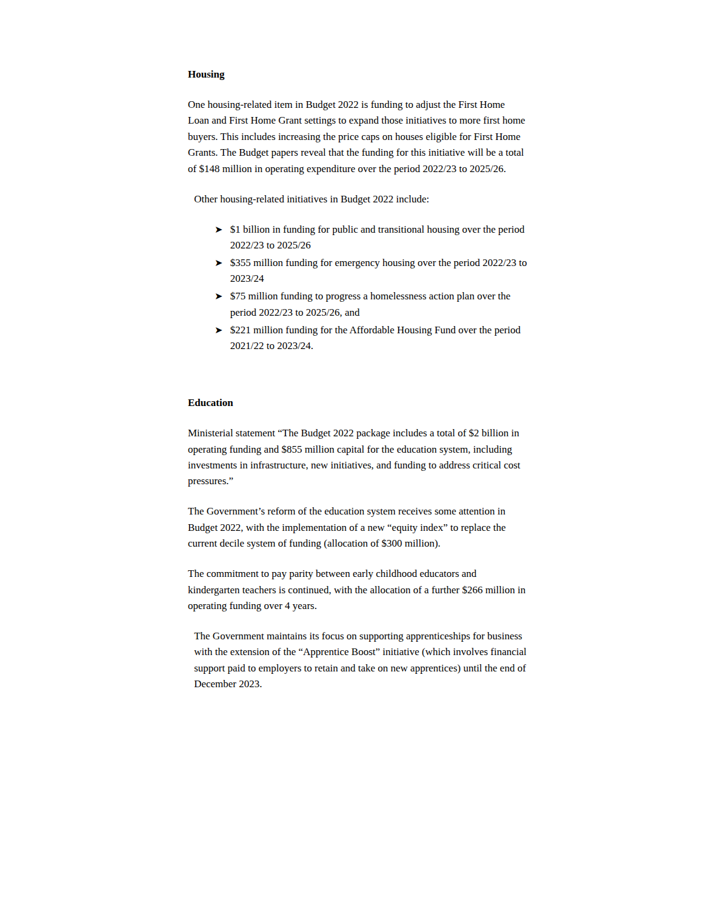Housing
One housing-related item in Budget 2022 is funding to adjust the First Home Loan and First Home Grant settings to expand those initiatives to more first home buyers. This includes increasing the price caps on houses eligible for First Home Grants. The Budget papers reveal that the funding for this initiative will be a total of $148 million in operating expenditure over the period 2022/23 to 2025/26.
Other housing-related initiatives in Budget 2022 include:
$1 billion in funding for public and transitional housing over the period 2022/23 to 2025/26
$355 million funding for emergency housing over the period 2022/23 to 2023/24
$75 million funding to progress a homelessness action plan over the period 2022/23 to 2025/26, and
$221 million funding for the Affordable Housing Fund over the period 2021/22 to 2023/24.
Education
Ministerial statement “The Budget 2022 package includes a total of $2 billion in operating funding and $855 million capital for the education system, including investments in infrastructure, new initiatives, and funding to address critical cost pressures.”
The Government’s reform of the education system receives some attention in Budget 2022, with the implementation of a new “equity index” to replace the current decile system of funding (allocation of $300 million).
The commitment to pay parity between early childhood educators and kindergarten teachers is continued, with the allocation of a further $266 million in operating funding over 4 years.
The Government maintains its focus on supporting apprenticeships for business with the extension of the “Apprentice Boost” initiative (which involves financial support paid to employers to retain and take on new apprentices) until the end of December 2023.